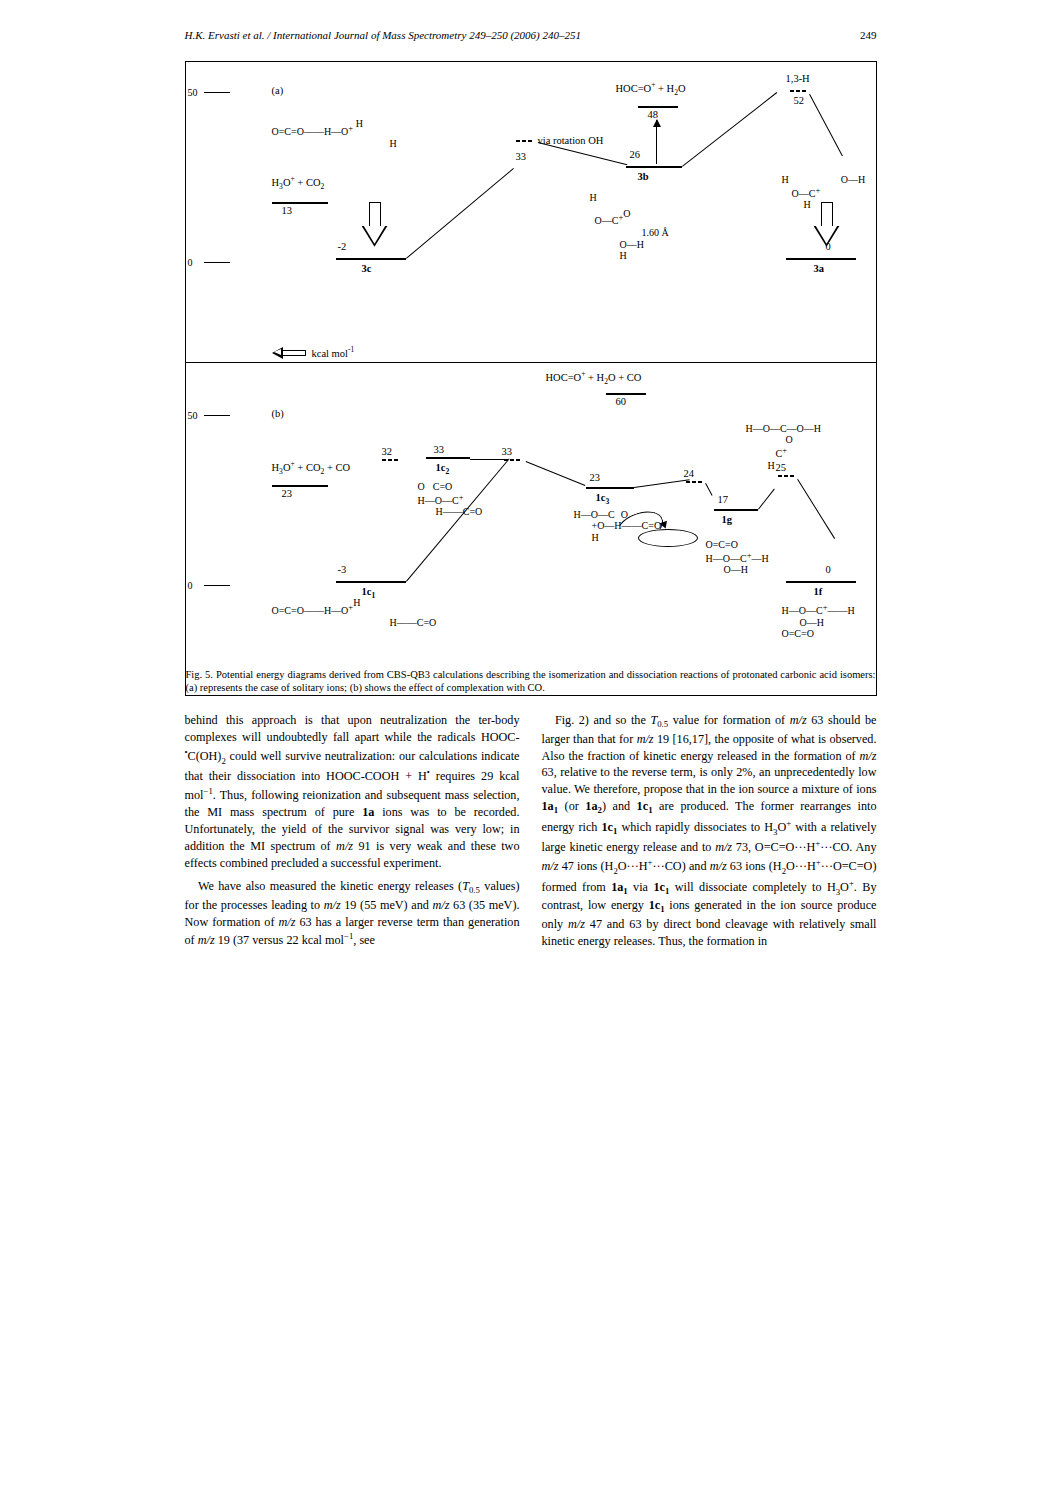H.K. Ervasti et al. / International Journal of Mass Spectrometry 249–250 (2006) 240–251 249
50
0
(a)
HOC=O+ + H2O
48
1,3-H
52
via rotation OH
33
26
3b
H3O+ + CO2
13
-2
3c
0
3a
O=C=O——H—O+ H
H
H
O—C+O
1.60 Å
O—H
H
HO—H
O—C+
H
kcal mol-1
50
0
(b)
HOC=O+ + H2O + CO
60
H3O+ + CO2 + CO
23
32
33
1c2
33
23
1c3
24
17
1g
25
-3
1c1
0
1f
O=C=O——H—O+H
H——C=O
OC=O
H—O—C+
H——C=O
H—O—C O
+O—H——C=O
H
H—O—C—O—H
O
C+
H
O=C=O
H—O—C+—H
O—H
H—O—C+——H
O—H
O=C=O
Fig. 5. Potential energy diagrams derived from CBS-QB3 calculations describing the isomerization and dissociation reactions of protonated carbonic acid isomers: (a) represents the case of solitary ions; (b) shows the effect of complexation with CO.
behind this approach is that upon neutralization the ter-body complexes will undoubtedly fall apart while the radicals HOOC-•C(OH)2 could well survive neutralization: our calculations indicate that their dissociation into HOOC-COOH + H• requires 29 kcal mol−1. Thus, following reionization and subsequent mass selection, the MI mass spectrum of pure 1a ions was to be recorded. Unfortunately, the yield of the survivor signal was very low; in addition the MI spectrum of m/z 91 is very weak and these two effects combined precluded a successful experiment.
We have also measured the kinetic energy releases (T0.5 values) for the processes leading to m/z 19 (55 meV) and m/z 63 (35 meV). Now formation of m/z 63 has a larger reverse term than generation of m/z 19 (37 versus 22 kcal mol−1, see
Fig. 2) and so the T0.5 value for formation of m/z 63 should be larger than that for m/z 19 [16,17], the opposite of what is observed. Also the fraction of kinetic energy released in the formation of m/z 63, relative to the reverse term, is only 2%, an unprecedentedly low value. We therefore, propose that in the ion source a mixture of ions 1a1 (or 1a2) and 1c1 are produced. The former rearranges into energy rich 1c1 which rapidly dissociates to H3O+ with a relatively large kinetic energy release and to m/z 73, O=C=O···H+···CO. Any m/z 47 ions (H2O···H+···CO) and m/z 63 ions (H2O···H+···O=C=O) formed from 1a1 via 1c1 will dissociate completely to H3O+. By contrast, low energy 1c1 ions generated in the ion source produce only m/z 47 and 63 by direct bond cleavage with relatively small kinetic energy releases. Thus, the formation in